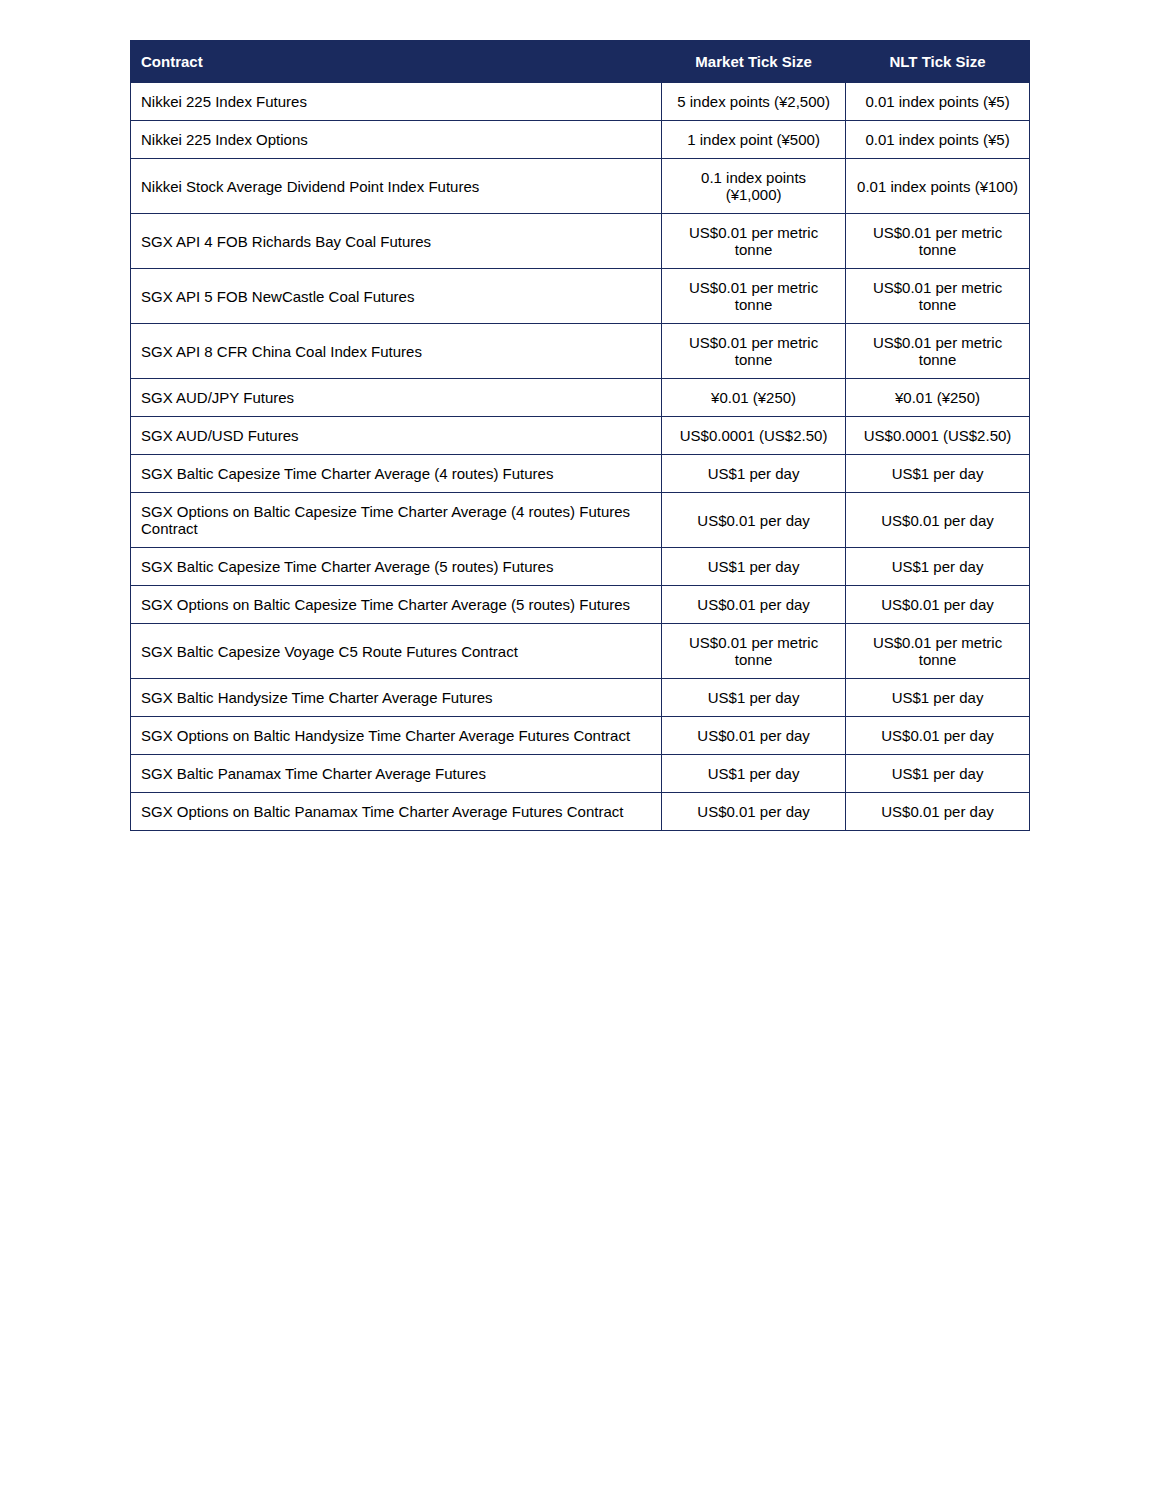| Contract | Market Tick Size | NLT Tick Size |
| --- | --- | --- |
| Nikkei 225 Index Futures | 5 index points (¥2,500) | 0.01 index points (¥5) |
| Nikkei 225 Index Options | 1 index point (¥500) | 0.01 index points (¥5) |
| Nikkei Stock Average Dividend Point Index Futures | 0.1 index points (¥1,000) | 0.01 index points (¥100) |
| SGX API 4 FOB Richards Bay Coal Futures | US$0.01 per metric tonne | US$0.01 per metric tonne |
| SGX API 5 FOB NewCastle Coal Futures | US$0.01 per metric tonne | US$0.01 per metric tonne |
| SGX API 8 CFR China Coal Index Futures | US$0.01 per metric tonne | US$0.01 per metric tonne |
| SGX AUD/JPY Futures | ¥0.01 (¥250) | ¥0.01 (¥250) |
| SGX AUD/USD Futures | US$0.0001 (US$2.50) | US$0.0001 (US$2.50) |
| SGX Baltic Capesize Time Charter Average (4 routes) Futures | US$1 per day | US$1 per day |
| SGX Options on Baltic Capesize Time Charter Average (4 routes) Futures Contract | US$0.01 per day | US$0.01 per day |
| SGX Baltic Capesize Time Charter Average (5 routes) Futures | US$1 per day | US$1 per day |
| SGX Options on Baltic Capesize Time Charter Average (5 routes) Futures | US$0.01 per day | US$0.01 per day |
| SGX Baltic Capesize Voyage C5 Route Futures Contract | US$0.01 per metric tonne | US$0.01 per metric tonne |
| SGX Baltic Handysize Time Charter Average Futures | US$1 per day | US$1 per day |
| SGX Options on Baltic Handysize Time Charter Average Futures Contract | US$0.01 per day | US$0.01 per day |
| SGX Baltic Panamax Time Charter Average Futures | US$1 per day | US$1 per day |
| SGX Options on Baltic Panamax Time Charter Average Futures Contract | US$0.01 per day | US$0.01 per day |